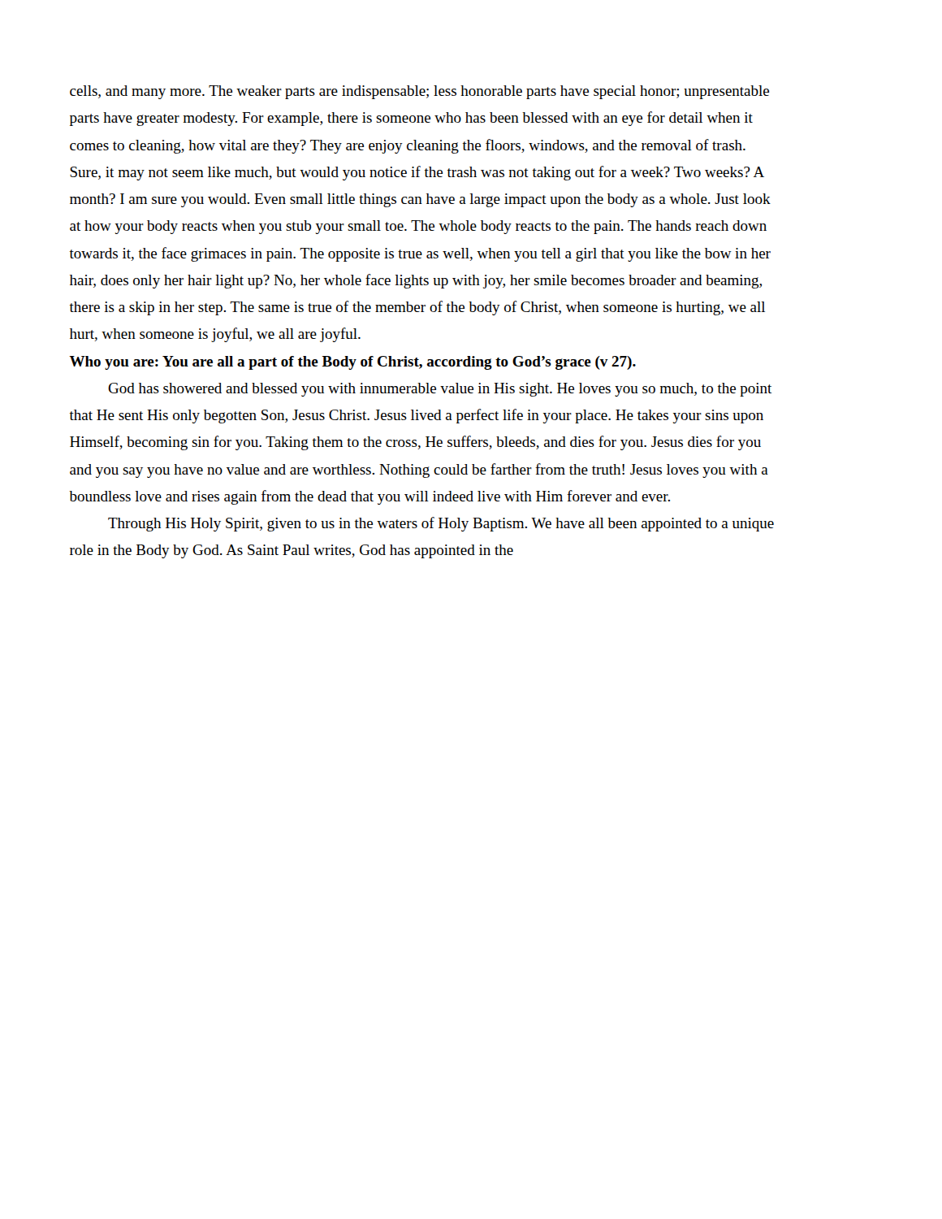cells, and many more. The weaker parts are indispensable; less honorable parts have special honor; unpresentable parts have greater modesty. For example, there is someone who has been blessed with an eye for detail when it comes to cleaning, how vital are they? They are enjoy cleaning the floors, windows, and the removal of trash. Sure, it may not seem like much, but would you notice if the trash was not taking out for a week? Two weeks? A month? I am sure you would. Even small little things can have a large impact upon the body as a whole. Just look at how your body reacts when you stub your small toe. The whole body reacts to the pain. The hands reach down towards it, the face grimaces in pain. The opposite is true as well, when you tell a girl that you like the bow in her hair, does only her hair light up? No, her whole face lights up with joy, her smile becomes broader and beaming, there is a skip in her step. The same is true of the member of the body of Christ, when someone is hurting, we all hurt, when someone is joyful, we all are joyful.
Who you are: You are all a part of the Body of Christ, according to God’s grace (v 27).
God has showered and blessed you with innumerable value in His sight. He loves you so much, to the point that He sent His only begotten Son, Jesus Christ. Jesus lived a perfect life in your place. He takes your sins upon Himself, becoming sin for you. Taking them to the cross, He suffers, bleeds, and dies for you. Jesus dies for you and you say you have no value and are worthless. Nothing could be farther from the truth! Jesus loves you with a boundless love and rises again from the dead that you will indeed live with Him forever and ever.
Through His Holy Spirit, given to us in the waters of Holy Baptism. We have all been appointed to a unique role in the Body by God. As Saint Paul writes, God has appointed in the